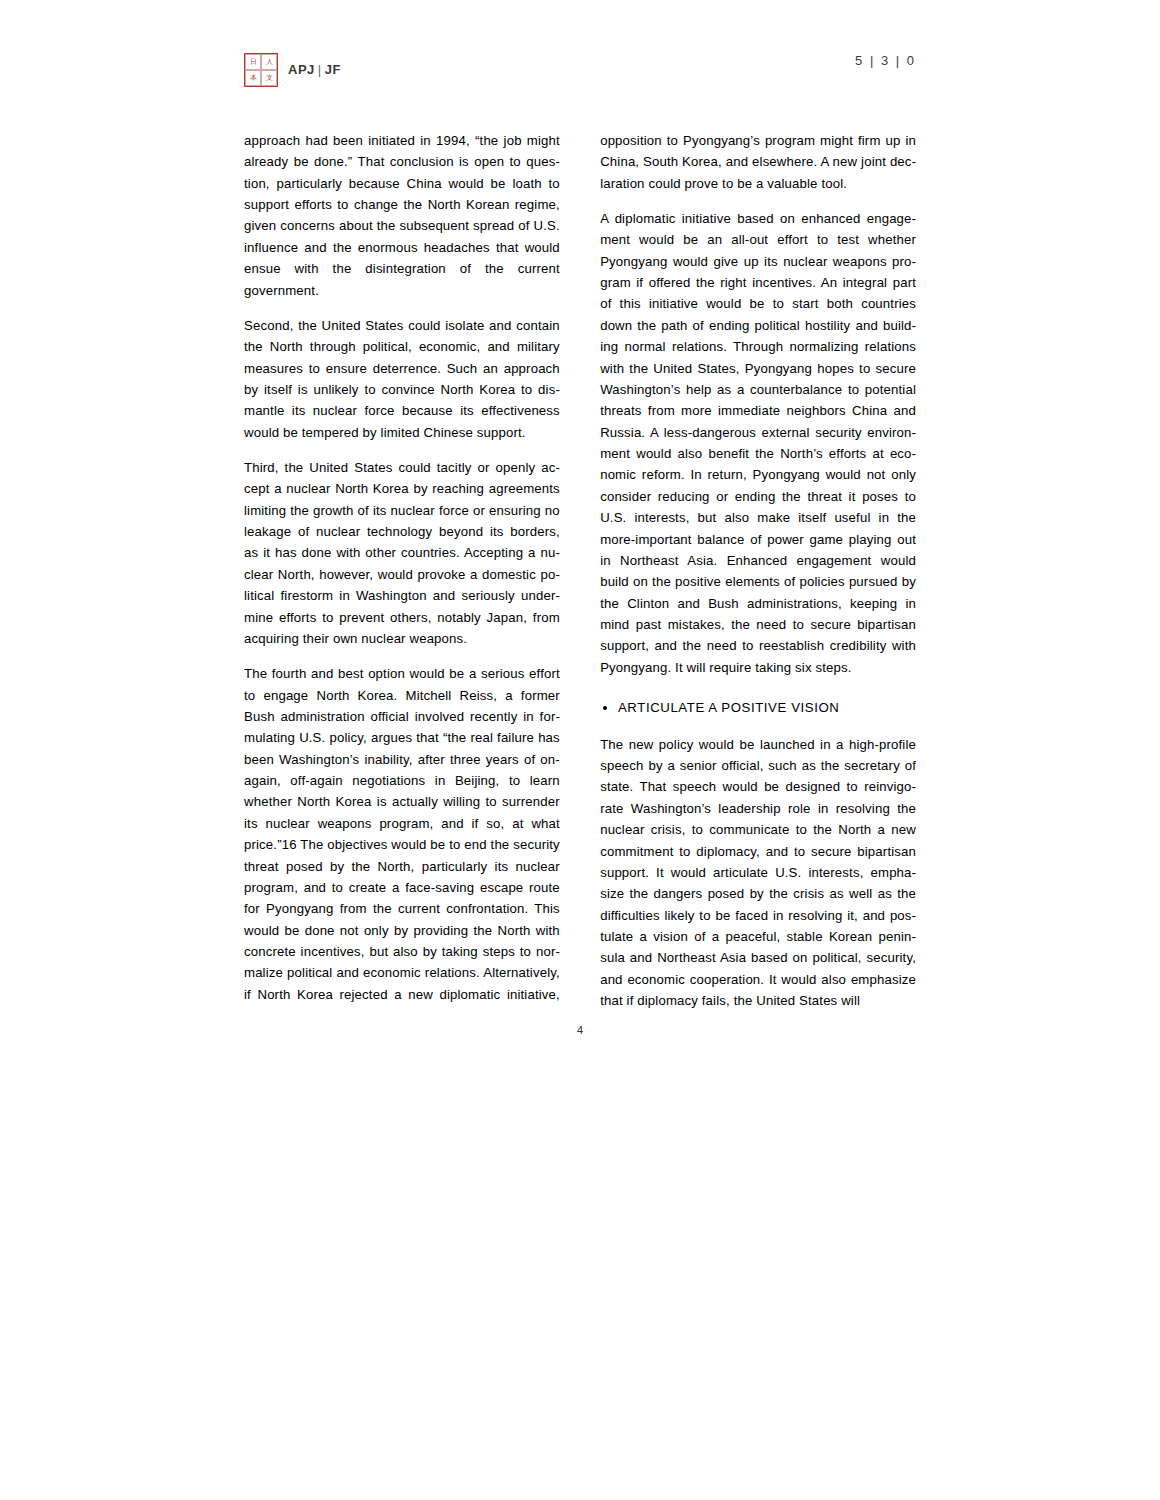日人本文
APJ|JF
5 | 3 | 0
approach had been initiated in 1994, “the job might already be done.” That conclusion is open to question, particularly because China would be loath to support efforts to change the North Korean regime, given concerns about the subsequent spread of U.S. influence and the enormous headaches that would ensue with the disintegration of the current government.
Second, the United States could isolate and contain the North through political, economic, and military measures to ensure deterrence. Such an approach by itself is unlikely to convince North Korea to dismantle its nuclear force because its effectiveness would be tempered by limited Chinese support.
Third, the United States could tacitly or openly accept a nuclear North Korea by reaching agreements limiting the growth of its nuclear force or ensuring no leakage of nuclear technology beyond its borders, as it has done with other countries. Accepting a nuclear North, however, would provoke a domestic political firestorm in Washington and seriously undermine efforts to prevent others, notably Japan, from acquiring their own nuclear weapons.
The fourth and best option would be a serious effort to engage North Korea. Mitchell Reiss, a former Bush administration official involved recently in formulating U.S. policy, argues that “the real failure has been Washington’s inability, after three years of on-again, off-again negotiations in Beijing, to learn whether North Korea is actually willing to surrender its nuclear weapons program, and if so, at what price.”16 The objectives would be to end the security threat posed by the North, particularly its nuclear program, and to create a face-saving escape route for Pyongyang from the current confrontation. This would be done not only by providing the North with concrete incentives, but also by taking steps to normalize political and economic relations. Alternatively, if North Korea rejected a new diplomatic initiative, opposition to Pyongyang’s program might firm up in China, South Korea, and elsewhere. A new joint declaration could prove to be a valuable tool.
A diplomatic initiative based on enhanced engagement would be an all-out effort to test whether Pyongyang would give up its nuclear weapons program if offered the right incentives. An integral part of this initiative would be to start both countries down the path of ending political hostility and building normal relations. Through normalizing relations with the United States, Pyongyang hopes to secure Washington’s help as a counterbalance to potential threats from more immediate neighbors China and Russia. A less-dangerous external security environment would also benefit the North’s efforts at economic reform. In return, Pyongyang would not only consider reducing or ending the threat it poses to U.S. interests, but also make itself useful in the more-important balance of power game playing out in Northeast Asia. Enhanced engagement would build on the positive elements of policies pursued by the Clinton and Bush administrations, keeping in mind past mistakes, the need to secure bipartisan support, and the need to reestablish credibility with Pyongyang. It will require taking six steps.
ARTICULATE A POSITIVE VISION
The new policy would be launched in a high-profile speech by a senior official, such as the secretary of state. That speech would be designed to reinvigorate Washington’s leadership role in resolving the nuclear crisis, to communicate to the North a new commitment to diplomacy, and to secure bipartisan support. It would articulate U.S. interests, emphasize the dangers posed by the crisis as well as the difficulties likely to be faced in resolving it, and postulate a vision of a peaceful, stable Korean peninsula and Northeast Asia based on political, security, and economic cooperation. It would also emphasize that if diplomacy fails, the United States will
4